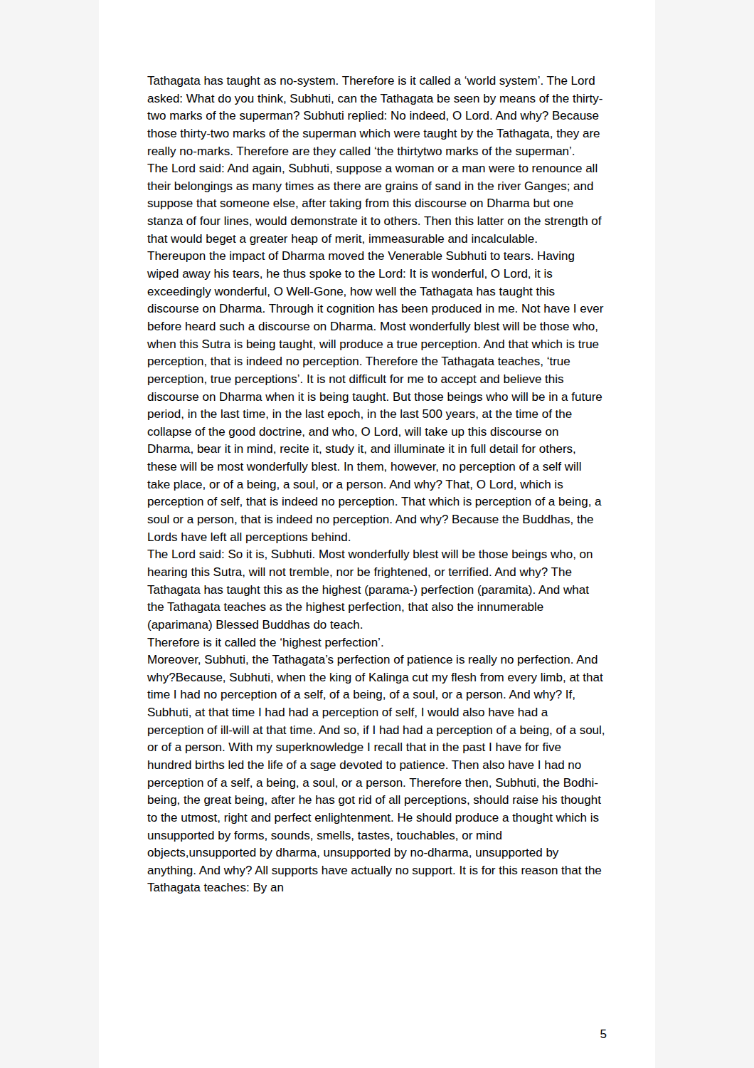Tathagata has taught as no-system. Therefore is it called a ‘world system’. The Lord asked: What do you think, Subhuti, can the Tathagata be seen by means of the thirty-two marks of the superman? Subhuti replied: No indeed, O Lord. And why? Because those thirty-two marks of the superman which were taught by the Tathagata, they are really no-marks. Therefore are they called ‘the thirtytwo marks of the superman’.
The Lord said: And again, Subhuti, suppose a woman or a man were to renounce all their belongings as many times as there are grains of sand in the river Ganges; and suppose that someone else, after taking from this discourse on Dharma but one stanza of four lines, would demonstrate it to others. Then this latter on the strength of that would beget a greater heap of merit, immeasurable and incalculable.
Thereupon the impact of Dharma moved the Venerable Subhuti to tears. Having wiped away his tears, he thus spoke to the Lord: It is wonderful, O Lord, it is exceedingly wonderful, O Well-Gone, how well the Tathagata has taught this discourse on Dharma. Through it cognition has been produced in me. Not have I ever before heard such a discourse on Dharma. Most wonderfully blest will be those who, when this Sutra is being taught, will produce a true perception. And that which is true perception, that is indeed no perception. Therefore the Tathagata teaches, ‘true perception, true perceptions’. It is not difficult for me to accept and believe this discourse on Dharma when it is being taught. But those beings who will be in a future period, in the last time, in the last epoch, in the last 500 years, at the time of the collapse of the good doctrine, and who, O Lord, will take up this discourse on Dharma, bear it in mind, recite it, study it, and illuminate it in full detail for others, these will be most wonderfully blest. In them, however, no perception of a self will take place, or of a being, a soul, or a person. And why? That, O Lord, which is perception of self, that is indeed no perception. That which is perception of a being, a soul or a person, that is indeed no perception. And why? Because the Buddhas, the Lords have left all perceptions behind.
The Lord said: So it is, Subhuti. Most wonderfully blest will be those beings who, on hearing this Sutra, will not tremble, nor be frightened, or terrified. And why? The Tathagata has taught this as the highest (parama-) perfection (paramita). And what the Tathagata teaches as the highest perfection, that also the innumerable (aparimana) Blessed Buddhas do teach.
Therefore is it called the ‘highest perfection’.
Moreover, Subhuti, the Tathagata’s perfection of patience is really no perfection. And why?Because, Subhuti, when the king of Kalinga cut my flesh from every limb, at that time I had no perception of a self, of a being, of a soul, or a person. And why? If, Subhuti, at that time I had had a perception of self, I would also have had a perception of ill-will at that time. And so, if I had had a perception of a being, of a soul, or of a person. With my superknowledge I recall that in the past I have for five hundred births led the life of a sage devoted to patience. Then also have I had no perception of a self, a being, a soul, or a person. Therefore then, Subhuti, the Bodhi-being, the great being, after he has got rid of all perceptions, should raise his thought to the utmost, right and perfect enlightenment. He should produce a thought which is unsupported by forms, sounds, smells, tastes, touchables, or mind objects,unsupported by dharma, unsupported by no-dharma, unsupported by anything. And why? All supports have actually no support. It is for this reason that the Tathagata teaches: By an
5